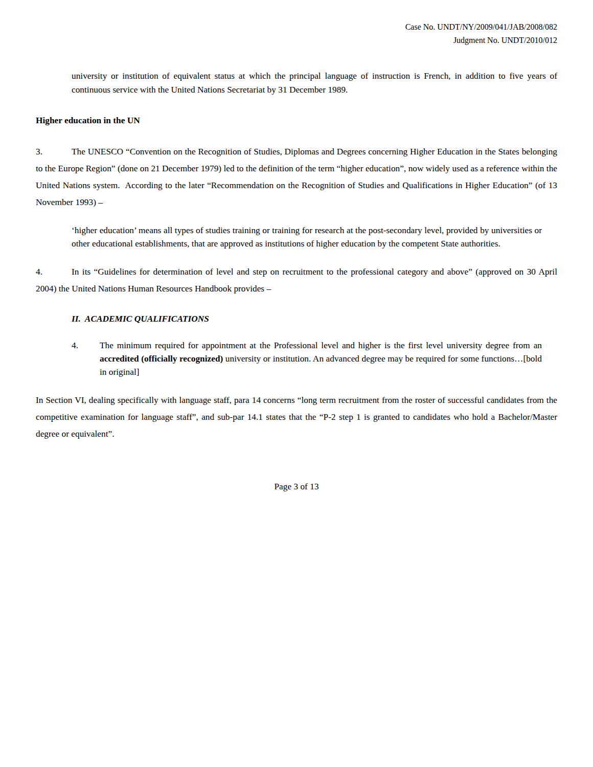Case No. UNDT/NY/2009/041/JAB/2008/082
Judgment No. UNDT/2010/012
university or institution of equivalent status at which the principal language of instruction is French, in addition to five years of continuous service with the United Nations Secretariat by 31 December 1989.
Higher education in the UN
3. The UNESCO “Convention on the Recognition of Studies, Diplomas and Degrees concerning Higher Education in the States belonging to the Europe Region” (done on 21 December 1979) led to the definition of the term “higher education”, now widely used as a reference within the United Nations system. According to the later “Recommendation on the Recognition of Studies and Qualifications in Higher Education” (of 13 November 1993) –
‘higher education’ means all types of studies training or training for research at the post-secondary level, provided by universities or other educational establishments, that are approved as institutions of higher education by the competent State authorities.
4. In its “Guidelines for determination of level and step on recruitment to the professional category and above” (approved on 30 April 2004) the United Nations Human Resources Handbook provides –
II. ACADEMIC QUALIFICATIONS
4. The minimum required for appointment at the Professional level and higher is the first level university degree from an accredited (officially recognized) university or institution. An advanced degree may be required for some functions…[bold in original]
In Section VI, dealing specifically with language staff, para 14 concerns “long term recruitment from the roster of successful candidates from the competitive examination for language staff”, and sub-par 14.1 states that the “P-2 step 1 is granted to candidates who hold a Bachelor/Master degree or equivalent”.
Page 3 of 13